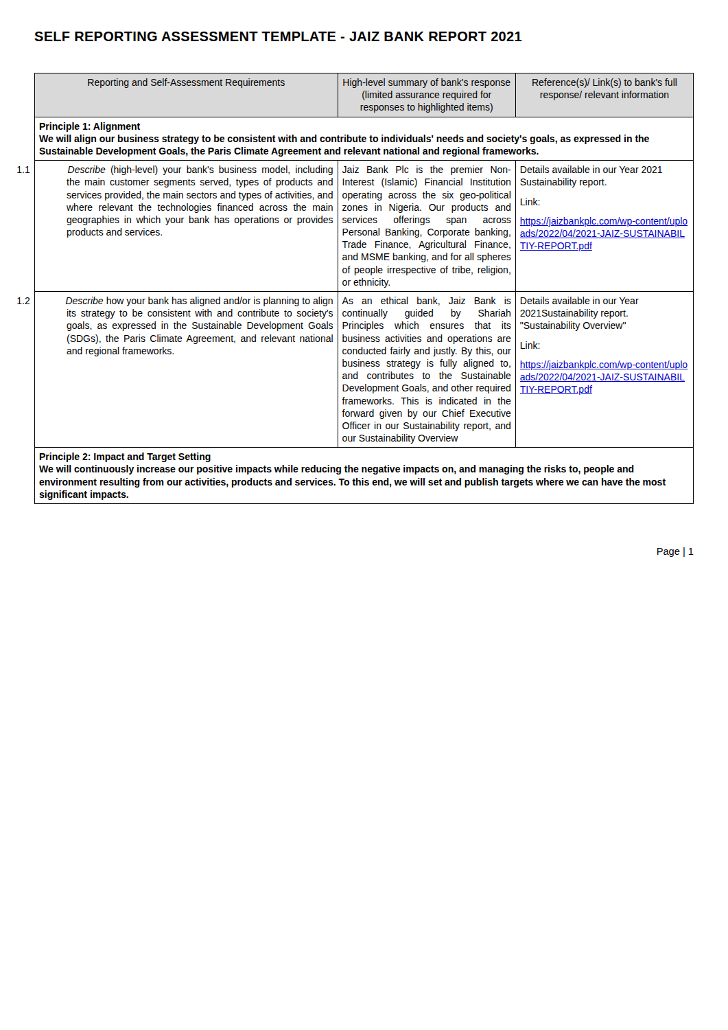SELF REPORTING ASSESSMENT TEMPLATE - JAIZ BANK REPORT 2021
| Reporting and Self-Assessment Requirements | High-level summary of bank's response (limited assurance required for responses to highlighted items) | Reference(s)/ Link(s) to bank's full response/ relevant information |
| --- | --- | --- |
| Principle 1: Alignment We will align our business strategy to be consistent with and contribute to individuals' needs and society's goals, as expressed in the Sustainable Development Goals, the Paris Climate Agreement and relevant national and regional frameworks. |
| 1.1 Describe (high-level) your bank's business model, including the main customer segments served, types of products and services provided, the main sectors and types of activities, and where relevant the technologies financed across the main geographies in which your bank has operations or provides products and services. | Jaiz Bank Plc is the premier Non-Interest (Islamic) Financial Institution operating across the six geo-political zones in Nigeria. Our products and services offerings span across Personal Banking, Corporate banking, Trade Finance, Agricultural Finance, and MSME banking, and for all spheres of people irrespective of tribe, religion, or ethnicity. | Details available in our Year 2021 Sustainability report. Link: https://jaizbankplc.com/wp-content/uploads/2022/04/2021-JAIZ-SUSTAINABILTIY-REPORT.pdf |
| 1.2 Describe how your bank has aligned and/or is planning to align its strategy to be consistent with and contribute to society's goals, as expressed in the Sustainable Development Goals (SDGs), the Paris Climate Agreement, and relevant national and regional frameworks. | As an ethical bank, Jaiz Bank is continually guided by Shariah Principles which ensures that its business activities and operations are conducted fairly and justly. By this, our business strategy is fully aligned to, and contributes to the Sustainable Development Goals, and other required frameworks. This is indicated in the forward given by our Chief Executive Officer in our Sustainability report, and our Sustainability Overview | Details available in our Year 2021Sustainability report. "Sustainability Overview" Link: https://jaizbankplc.com/wp-content/uploads/2022/04/2021-JAIZ-SUSTAINABILTIY-REPORT.pdf |
| Principle 2: Impact and Target Setting We will continuously increase our positive impacts while reducing the negative impacts on, and managing the risks to, people and environment resulting from our activities, products and services. To this end, we will set and publish targets where we can have the most significant impacts. |
Page | 1